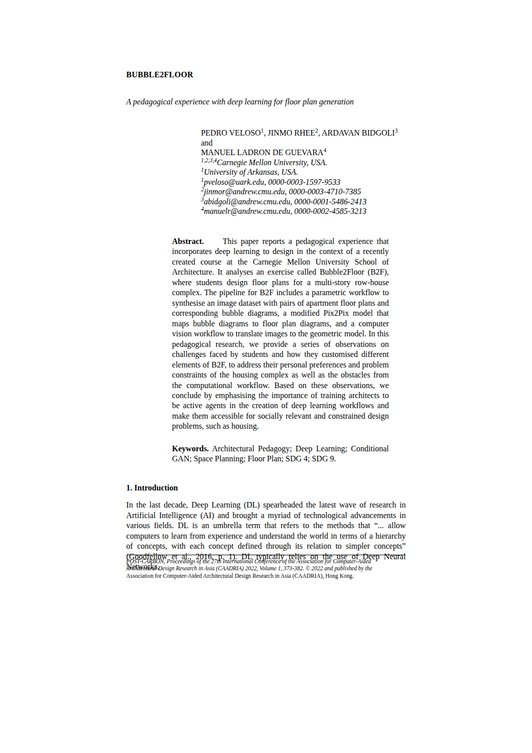BUBBLE2FLOOR
A pedagogical experience with deep learning for floor plan generation
PEDRO VELOSO1, JINMO RHEE2, ARDAVAN BIDGOLI3 and
MANUEL LADRON DE GUEVARA4
1,2,3,4Carnegie Mellon University, USA.
1University of Arkansas, USA.
1pveloso@uark.edu, 0000-0003-1597-9533
2jinmor@andrew.cmu.edu, 0000-0003-4710-7385
3abidgoli@andrew.cmu.edu, 0000-0001-5486-2413
4manuelr@andrew.cmu.edu, 0000-0002-4585-3213
Abstract. This paper reports a pedagogical experience that incorporates deep learning to design in the context of a recently created course at the Carnegie Mellon University School of Architecture. It analyses an exercise called Bubble2Floor (B2F), where students design floor plans for a multi-story row-house complex. The pipeline for B2F includes a parametric workflow to synthesise an image dataset with pairs of apartment floor plans and corresponding bubble diagrams, a modified Pix2Pix model that maps bubble diagrams to floor plan diagrams, and a computer vision workflow to translate images to the geometric model. In this pedagogical research, we provide a series of observations on challenges faced by students and how they customised different elements of B2F, to address their personal preferences and problem constraints of the housing complex as well as the obstacles from the computational workflow. Based on these observations, we conclude by emphasising the importance of training architects to be active agents in the creation of deep learning workflows and make them accessible for socially relevant and constrained design problems, such as housing.
Keywords. Architectural Pedagogy; Deep Learning; Conditional GAN; Space Planning; Floor Plan; SDG 4; SDG 9.
1. Introduction
In the last decade, Deep Learning (DL) spearheaded the latest wave of research in Artificial Intelligence (AI) and brought a myriad of technological advancements in various fields. DL is an umbrella term that refers to the methods that “... allow computers to learn from experience and understand the world in terms of a hierarchy of concepts, with each concept defined through its relation to simpler concepts” (Goodfellow et al., 2016, p. 1). DL typically relies on the use of Deep Neural Networks,
POST-CARBON, Proceedings of the 27th International Conference of the Association for Computer-Aided
Architectural Design Research in Asia (CAADRIA) 2022, Volume 1, 373-382. © 2022 and published by the
Association for Computer-Aided Architectural Design Research in Asia (CAADRIA), Hong Kong.